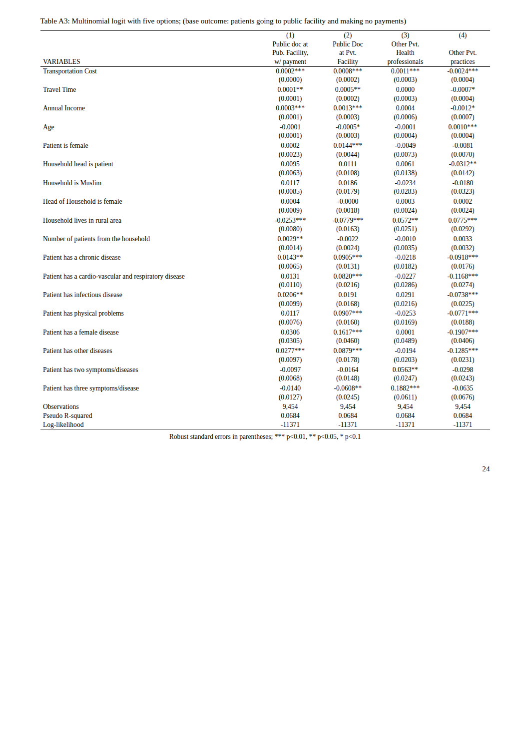Table A3: Multinomial logit with five options; (base outcome: patients going to public facility and making no payments)
| | (1) | (2) | (3) | (4) |
| --- | --- | --- | --- | --- |
| VARIABLES | Public doc at Pub. Facility, w/ payment | Public Doc at Pvt. Facility | Other Pvt. Health professionals | Other Pvt. practices |
| Transportation Cost | 0.0002*** | 0.0008*** | 0.0011*** | -0.0024*** |
| | (0.0000) | (0.0002) | (0.0003) | (0.0004) |
| Travel Time | 0.0001** | 0.0005** | 0.0000 | -0.0007* |
| | (0.0001) | (0.0002) | (0.0003) | (0.0004) |
| Annual Income | 0.0003*** | 0.0013*** | 0.0004 | -0.0012* |
| | (0.0001) | (0.0003) | (0.0006) | (0.0007) |
| Age | -0.0001 | -0.0005* | -0.0001 | 0.0010*** |
| | (0.0001) | (0.0003) | (0.0004) | (0.0004) |
| Patient is female | 0.0002 | 0.0144*** | -0.0049 | -0.0081 |
| | (0.0023) | (0.0044) | (0.0073) | (0.0070) |
| Household head is patient | 0.0095 | 0.0111 | 0.0061 | -0.0312** |
| | (0.0063) | (0.0108) | (0.0138) | (0.0142) |
| Household is Muslim | 0.0117 | 0.0186 | -0.0234 | -0.0180 |
| | (0.0085) | (0.0179) | (0.0283) | (0.0323) |
| Head of Household is female | 0.0004 | -0.0000 | 0.0003 | 0.0002 |
| | (0.0009) | (0.0018) | (0.0024) | (0.0024) |
| Household lives in rural area | -0.0253*** | -0.0779*** | 0.0572** | 0.0775*** |
| | (0.0080) | (0.0163) | (0.0251) | (0.0292) |
| Number of patients from the household | 0.0029** | -0.0022 | -0.0010 | 0.0033 |
| | (0.0014) | (0.0024) | (0.0035) | (0.0032) |
| Patient has a chronic disease | 0.0143** | 0.0905*** | -0.0218 | -0.0918*** |
| | (0.0065) | (0.0131) | (0.0182) | (0.0176) |
| Patient has a cardio-vascular and respiratory disease | 0.0131 | 0.0820*** | -0.0227 | -0.1168*** |
| | (0.0110) | (0.0216) | (0.0286) | (0.0274) |
| Patient has infectious disease | 0.0206** | 0.0191 | 0.0291 | -0.0738*** |
| | (0.0099) | (0.0168) | (0.0216) | (0.0225) |
| Patient has physical problems | 0.0117 | 0.0907*** | -0.0253 | -0.0771*** |
| | (0.0076) | (0.0160) | (0.0169) | (0.0188) |
| Patient has a female disease | 0.0306 | 0.1617*** | 0.0001 | -0.1907*** |
| | (0.0305) | (0.0460) | (0.0489) | (0.0406) |
| Patient has other diseases | 0.0277*** | 0.0879*** | -0.0194 | -0.1285*** |
| | (0.0097) | (0.0178) | (0.0203) | (0.0231) |
| Patient has two symptoms/diseases | -0.0097 | -0.0164 | 0.0563** | -0.0298 |
| | (0.0068) | (0.0148) | (0.0247) | (0.0243) |
| Patient has three symptoms/disease | -0.0140 | -0.0608** | 0.1882*** | -0.0635 |
| | (0.0127) | (0.0245) | (0.0611) | (0.0676) |
| Observations | 9,454 | 9,454 | 9,454 | 9,454 |
| Pseudo R-squared | 0.0684 | 0.0684 | 0.0684 | 0.0684 |
| Log-likelihood | -11371 | -11371 | -11371 | -11371 |
Robust standard errors in parentheses; *** p<0.01, ** p<0.05, * p<0.1
24